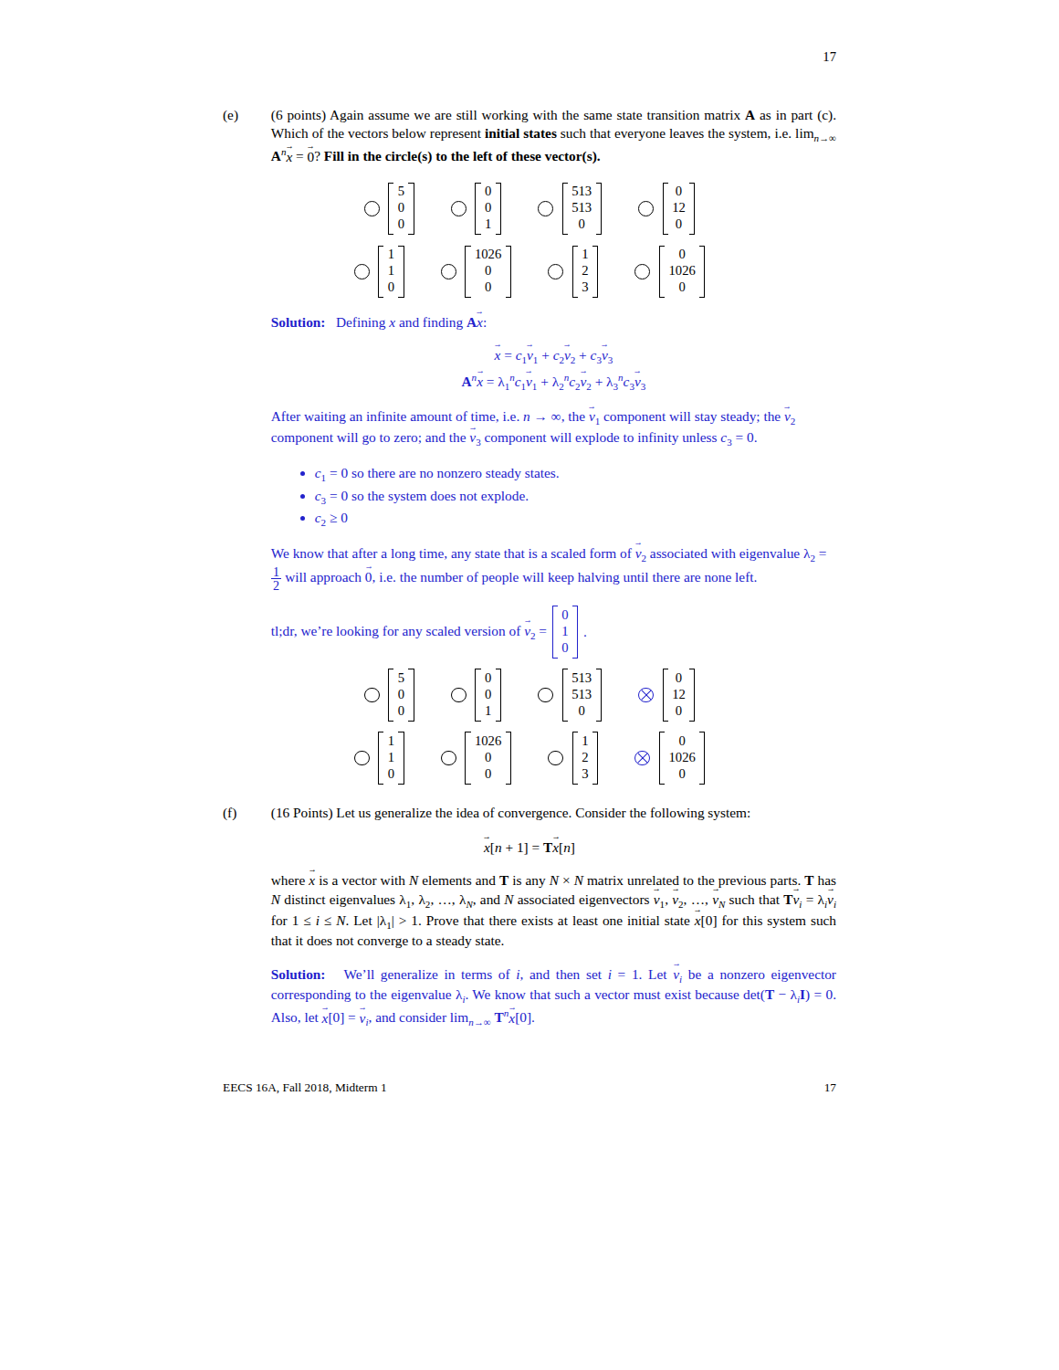17
(e)
(6 points) Again assume we are still working with the same state transition matrix A as in part (c). Which of the vectors below represent initial states such that everyone leaves the system, i.e. limn→∞ Anx = 0? Fill in the circle(s) to the left of these vector(s).
500
001
5135130
0120
110
102600
123
010260
Solution: Defining x and finding Ax:
x = c1v1 + c2v2 + c3v3
Anx = λ1nc1v1 + λ2nc2v2 + λ3nc3v3
After waiting an infinite amount of time, i.e. n → ∞, the v1 component will stay steady; the v2 component will go to zero; and the v3 component will explode to infinity unless c3 = 0.
c1 = 0 so there are no nonzero steady states.
c3 = 0 so the system does not explode.
c2 ≥ 0
We know that after a long time, any state that is a scaled form of v2 associated with eigenvalue λ2 = 12 will approach 0, i.e. the number of people will keep halving until there are none left.
tl;dr, we’re looking for any scaled version of v2 = 010 .
500
001
5135130
0120
110
102600
123
010260
(f)
(16 Points) Let us generalize the idea of convergence. Consider the following system:
x[n + 1] = Tx[n]
where x is a vector with N elements and T is any N × N matrix unrelated to the previous parts. T has N distinct eigenvalues λ1, λ2, …, λN, and N associated eigenvectors v1, v2, …, vN such that Tvi = λivi for 1 ≤ i ≤ N. Let |λ1| > 1. Prove that there exists at least one initial state x[0] for this system such that it does not converge to a steady state.
Solution: We’ll generalize in terms of i, and then set i = 1. Let vi be a nonzero eigenvector corresponding to the eigenvalue λi. We know that such a vector must exist because det(T − λiI) = 0. Also, let x[0] = vi, and consider limn→∞ Tnx[0].
EECS 16A, Fall 2018, Midterm 1
17